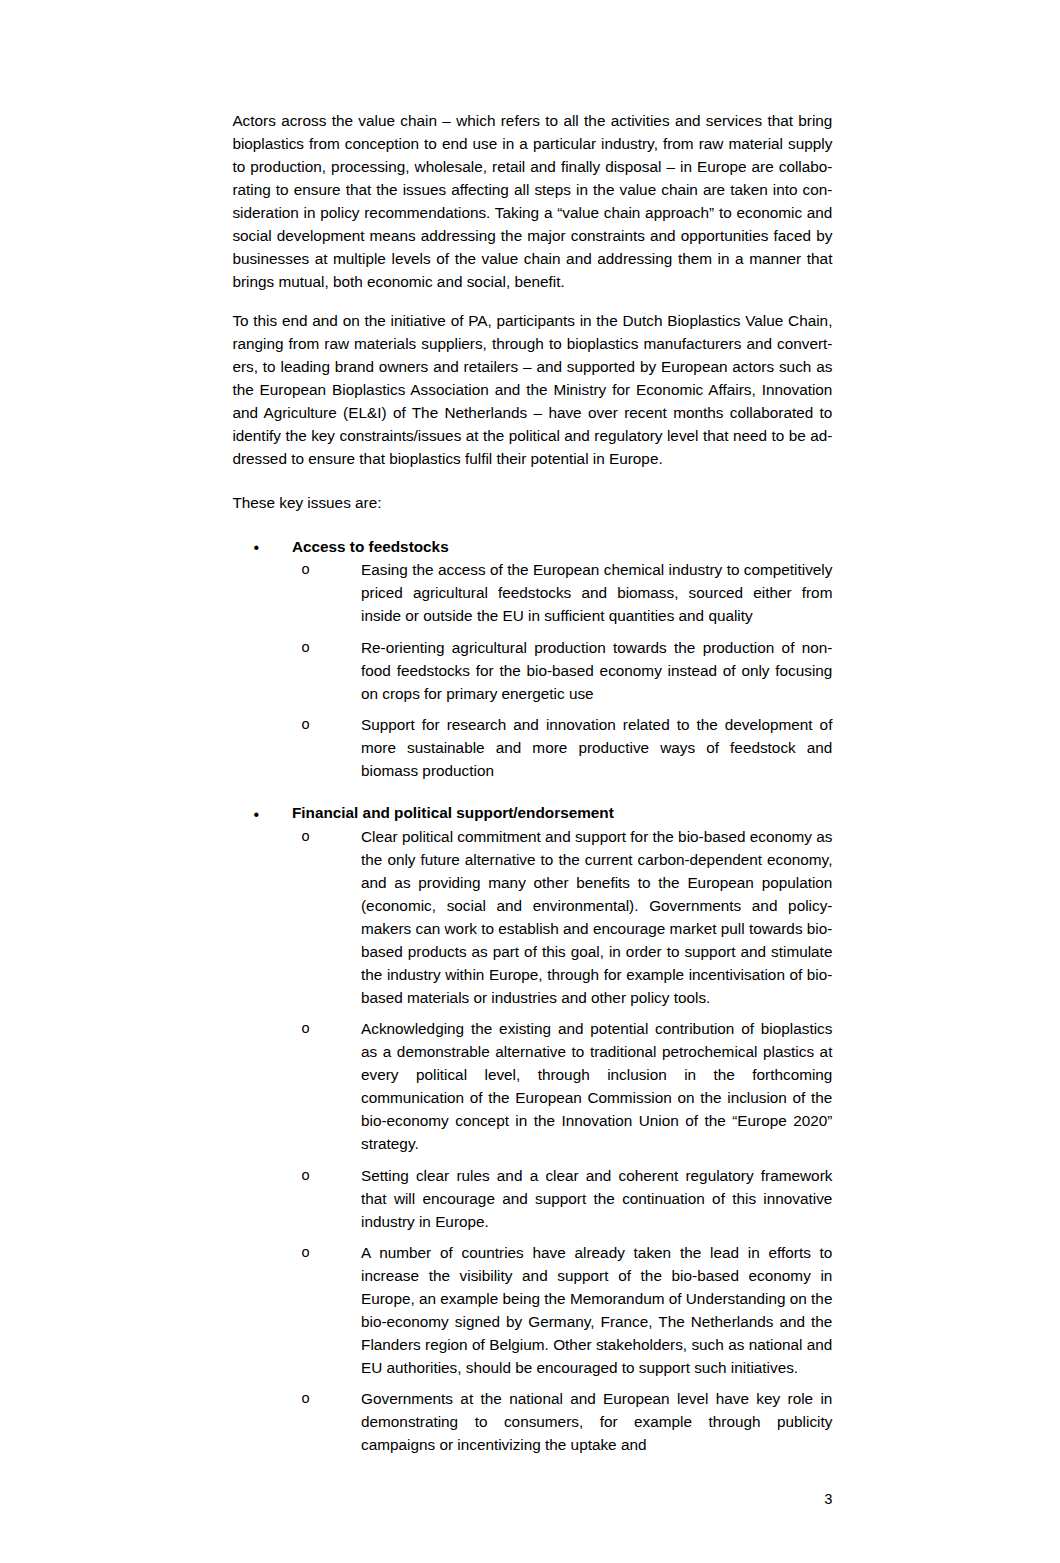Actors across the value chain – which refers to all the activities and services that bring bioplastics from conception to end use in a particular industry, from raw material supply to production, processing, wholesale, retail and finally disposal – in Europe are collaborating to ensure that the issues affecting all steps in the value chain are taken into consideration in policy recommendations. Taking a “value chain approach” to economic and social development means addressing the major constraints and opportunities faced by businesses at multiple levels of the value chain and addressing them in a manner that brings mutual, both economic and social, benefit.
To this end and on the initiative of PA, participants in the Dutch Bioplastics Value Chain, ranging from raw materials suppliers, through to bioplastics manufacturers and converters, to leading brand owners and retailers – and supported by European actors such as the European Bioplastics Association and the Ministry for Economic Affairs, Innovation and Agriculture (EL&I) of The Netherlands – have over recent months collaborated to identify the key constraints/issues at the political and regulatory level that need to be addressed to ensure that bioplastics fulfil their potential in Europe.
These key issues are:
Access to feedstocks
Easing the access of the European chemical industry to competitively priced agricultural feedstocks and biomass, sourced either from inside or outside the EU in sufficient quantities and quality
Re-orienting agricultural production towards the production of non-food feedstocks for the bio-based economy instead of only focusing on crops for primary energetic use
Support for research and innovation related to the development of more sustainable and more productive ways of feedstock and biomass production
Financial and political support/endorsement
Clear political commitment and support for the bio-based economy as the only future alternative to the current carbon-dependent economy, and as providing many other benefits to the European population (economic, social and environmental). Governments and policy-makers can work to establish and encourage market pull towards bio-based products as part of this goal, in order to support and stimulate the industry within Europe, through for example incentivisation of bio-based materials or industries and other policy tools.
Acknowledging the existing and potential contribution of bioplastics as a demonstrable alternative to traditional petrochemical plastics at every political level, through inclusion in the forthcoming communication of the European Commission on the inclusion of the bio-economy concept in the Innovation Union of the “Europe 2020” strategy.
Setting clear rules and a clear and coherent regulatory framework that will encourage and support the continuation of this innovative industry in Europe.
A number of countries have already taken the lead in efforts to increase the visibility and support of the bio-based economy in Europe, an example being the Memorandum of Understanding on the bio-economy signed by Germany, France, The Netherlands and the Flanders region of Belgium. Other stakeholders, such as national and EU authorities, should be encouraged to support such initiatives.
Governments at the national and European level have key role in demonstrating to consumers, for example through publicity campaigns or incentivizing the uptake and
3